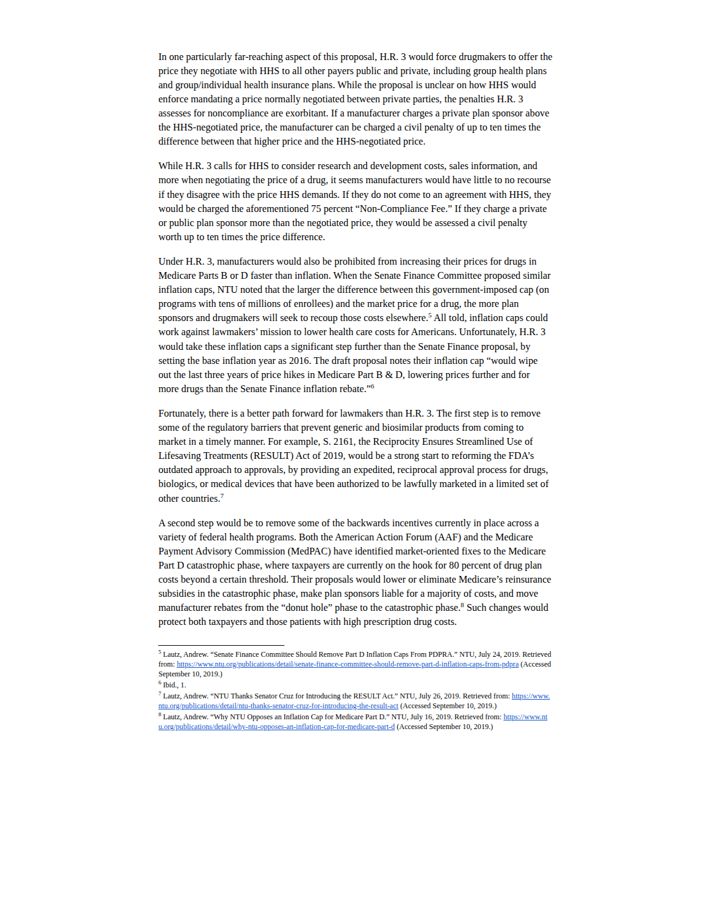In one particularly far-reaching aspect of this proposal, H.R. 3 would force drugmakers to offer the price they negotiate with HHS to all other payers public and private, including group health plans and group/individual health insurance plans. While the proposal is unclear on how HHS would enforce mandating a price normally negotiated between private parties, the penalties H.R. 3 assesses for noncompliance are exorbitant. If a manufacturer charges a private plan sponsor above the HHS-negotiated price, the manufacturer can be charged a civil penalty of up to ten times the difference between that higher price and the HHS-negotiated price.
While H.R. 3 calls for HHS to consider research and development costs, sales information, and more when negotiating the price of a drug, it seems manufacturers would have little to no recourse if they disagree with the price HHS demands. If they do not come to an agreement with HHS, they would be charged the aforementioned 75 percent “Non-Compliance Fee.” If they charge a private or public plan sponsor more than the negotiated price, they would be assessed a civil penalty worth up to ten times the price difference.
Under H.R. 3, manufacturers would also be prohibited from increasing their prices for drugs in Medicare Parts B or D faster than inflation. When the Senate Finance Committee proposed similar inflation caps, NTU noted that the larger the difference between this government-imposed cap (on programs with tens of millions of enrollees) and the market price for a drug, the more plan sponsors and drugmakers will seek to recoup those costs elsewhere.5 All told, inflation caps could work against lawmakers’ mission to lower health care costs for Americans. Unfortunately, H.R. 3 would take these inflation caps a significant step further than the Senate Finance proposal, by setting the base inflation year as 2016. The draft proposal notes their inflation cap “would wipe out the last three years of price hikes in Medicare Part B & D, lowering prices further and for more drugs than the Senate Finance inflation rebate.”6
Fortunately, there is a better path forward for lawmakers than H.R. 3. The first step is to remove some of the regulatory barriers that prevent generic and biosimilar products from coming to market in a timely manner. For example, S. 2161, the Reciprocity Ensures Streamlined Use of Lifesaving Treatments (RESULT) Act of 2019, would be a strong start to reforming the FDA’s outdated approach to approvals, by providing an expedited, reciprocal approval process for drugs, biologics, or medical devices that have been authorized to be lawfully marketed in a limited set of other countries.7
A second step would be to remove some of the backwards incentives currently in place across a variety of federal health programs. Both the American Action Forum (AAF) and the Medicare Payment Advisory Commission (MedPAC) have identified market-oriented fixes to the Medicare Part D catastrophic phase, where taxpayers are currently on the hook for 80 percent of drug plan costs beyond a certain threshold. Their proposals would lower or eliminate Medicare’s reinsurance subsidies in the catastrophic phase, make plan sponsors liable for a majority of costs, and move manufacturer rebates from the “donut hole” phase to the catastrophic phase.8 Such changes would protect both taxpayers and those patients with high prescription drug costs.
5 Lautz, Andrew. “Senate Finance Committee Should Remove Part D Inflation Caps From PDPRA.” NTU, July 24, 2019. Retrieved from: https://www.ntu.org/publications/detail/senate-finance-committee-should-remove-part-d-inflation-caps-from-pdpra (Accessed September 10, 2019.)
6 Ibid., 1.
7 Lautz, Andrew. “NTU Thanks Senator Cruz for Introducing the RESULT Act.” NTU, July 26, 2019. Retrieved from: https://www.ntu.org/publications/detail/ntu-thanks-senator-cruz-for-introducing-the-result-act (Accessed September 10, 2019.)
8 Lautz, Andrew. “Why NTU Opposes an Inflation Cap for Medicare Part D.” NTU, July 16, 2019. Retrieved from: https://www.ntu.org/publications/detail/why-ntu-opposes-an-inflation-cap-for-medicare-part-d (Accessed September 10, 2019.)